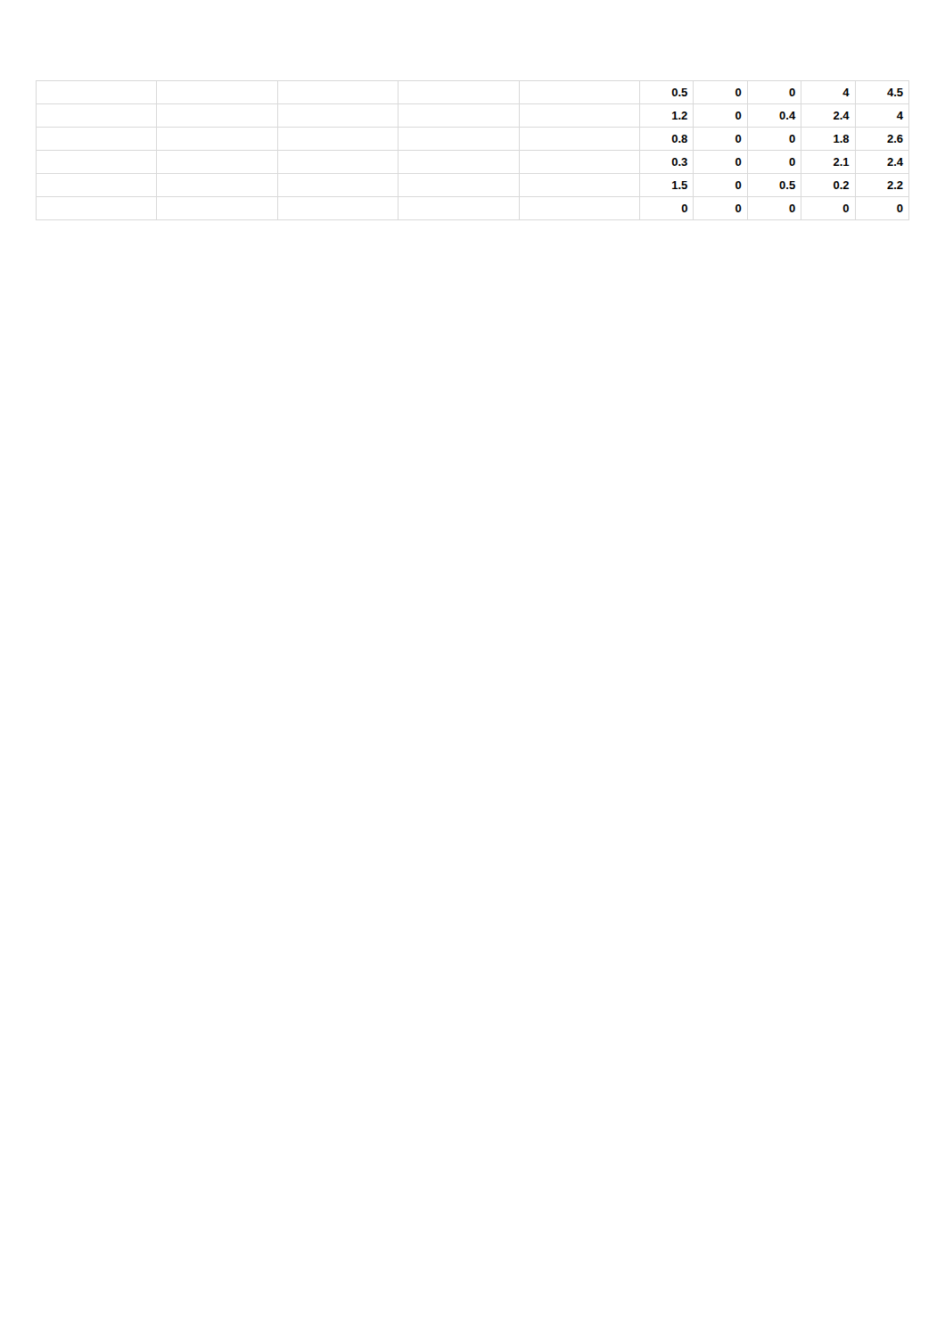| | | | | | 0.5 | 0 | 0 | 4 | 4.5 |
| | | | | | 1.2 | 0 | 0.4 | 2.4 | 4 |
| | | | | | 0.8 | 0 | 0 | 1.8 | 2.6 |
| | | | | | 0.3 | 0 | 0 | 2.1 | 2.4 |
| | | | | | 1.5 | 0 | 0.5 | 0.2 | 2.2 |
| | | | | | 0 | 0 | 0 | 0 | 0 |